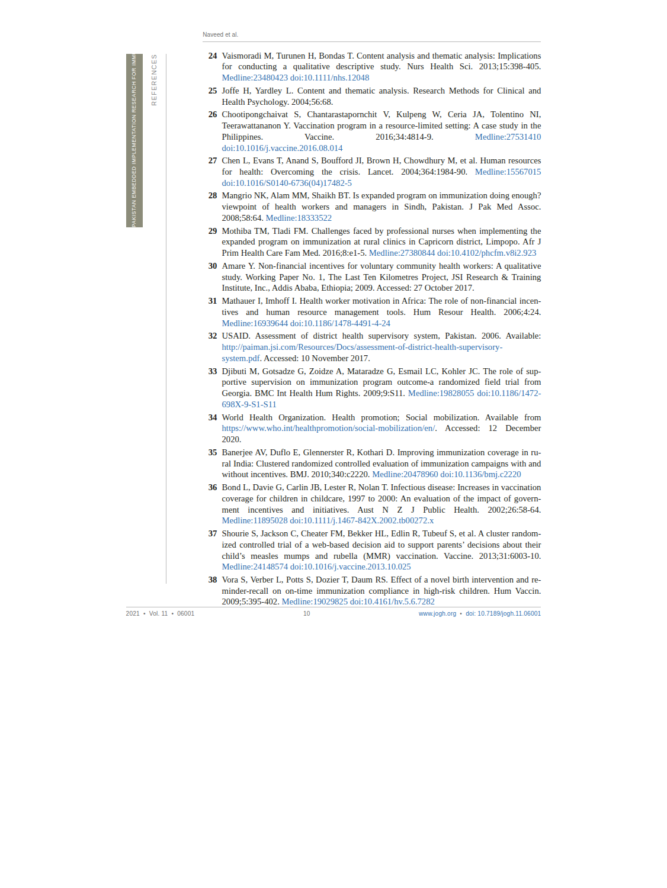Naveed et al.
Research theme 2: Pakistan embedded implementation research for immunisation initiative
References
24 Vaismoradi M, Turunen H, Bondas T. Content analysis and thematic analysis: Implications for conducting a qualitative descriptive study. Nurs Health Sci. 2013;15:398-405. Medline:23480423 doi:10.1111/nhs.12048
25 Joffe H, Yardley L. Content and thematic analysis. Research Methods for Clinical and Health Psychology. 2004;56:68.
26 Chootipongchaivat S, Chantarastapornchit V, Kulpeng W, Ceria JA, Tolentino NI, Teerawattananon Y. Vaccination program in a resource-limited setting: A case study in the Philippines. Vaccine. 2016;34:4814-9. Medline:27531410 doi:10.1016/j.vaccine.2016.08.014
27 Chen L, Evans T, Anand S, Boufford JI, Brown H, Chowdhury M, et al. Human resources for health: Overcoming the crisis. Lancet. 2004;364:1984-90. Medline:15567015 doi:10.1016/S0140-6736(04)17482-5
28 Mangrio NK, Alam MM, Shaikh BT. Is expanded program on immunization doing enough? viewpoint of health workers and managers in Sindh, Pakistan. J Pak Med Assoc. 2008;58:64. Medline:18333522
29 Mothiba TM, Tladi FM. Challenges faced by professional nurses when implementing the expanded program on immunization at rural clinics in Capricorn district, Limpopo. Afr J Prim Health Care Fam Med. 2016;8:e1-5. Medline:27380844 doi:10.4102/phcfm.v8i2.923
30 Amare Y. Non-financial incentives for voluntary community health workers: A qualitative study. Working Paper No. 1, The Last Ten Kilometres Project, JSI Research & Training Institute, Inc., Addis Ababa, Ethiopia; 2009. Accessed: 27 October 2017.
31 Mathauer I, Imhoff I. Health worker motivation in Africa: The role of non-financial incentives and human resource management tools. Hum Resour Health. 2006;4:24. Medline:16939644 doi:10.1186/1478-4491-4-24
32 USAID. Assessment of district health supervisory system, Pakistan. 2006. Available: http://paiman.jsi.com/Resources/Docs/assessment-of-district-health-supervisory-system.pdf. Accessed: 10 November 2017.
33 Djibuti M, Gotsadze G, Zoidze A, Mataradze G, Esmail LC, Kohler JC. The role of supportive supervision on immunization program outcome-a randomized field trial from Georgia. BMC Int Health Hum Rights. 2009;9:S11. Medline:19828055 doi:10.1186/1472-698X-9-S1-S11
34 World Health Organization. Health promotion; Social mobilization. Available from https://www.who.int/healthpromotion/social-mobilization/en/. Accessed: 12 December 2020.
35 Banerjee AV, Duflo E, Glennerster R, Kothari D. Improving immunization coverage in rural India: Clustered randomized controlled evaluation of immunization campaigns with and without incentives. BMJ. 2010;340:c2220. Medline:20478960 doi:10.1136/bmj.c2220
36 Bond L, Davie G, Carlin JB, Lester R, Nolan T. Infectious disease: Increases in vaccination coverage for children in childcare, 1997 to 2000: An evaluation of the impact of government incentives and initiatives. Aust N Z J Public Health. 2002;26:58-64. Medline:11895028 doi:10.1111/j.1467-842X.2002.tb00272.x
37 Shourie S, Jackson C, Cheater FM, Bekker HL, Edlin R, Tubeuf S, et al. A cluster randomized controlled trial of a web-based decision aid to support parents’ decisions about their child’s measles mumps and rubella (MMR) vaccination. Vaccine. 2013;31:6003-10. Medline:24148574 doi:10.1016/j.vaccine.2013.10.025
38 Vora S, Verber L, Potts S, Dozier T, Daum RS. Effect of a novel birth intervention and reminder-recall on on-time immunization compliance in high-risk children. Hum Vaccin. 2009;5:395-402. Medline:19029825 doi:10.4161/hv.5.6.7282
2021 • Vol. 11 • 06001
10
www.jogh.org • doi: 10.7189/jogh.11.06001